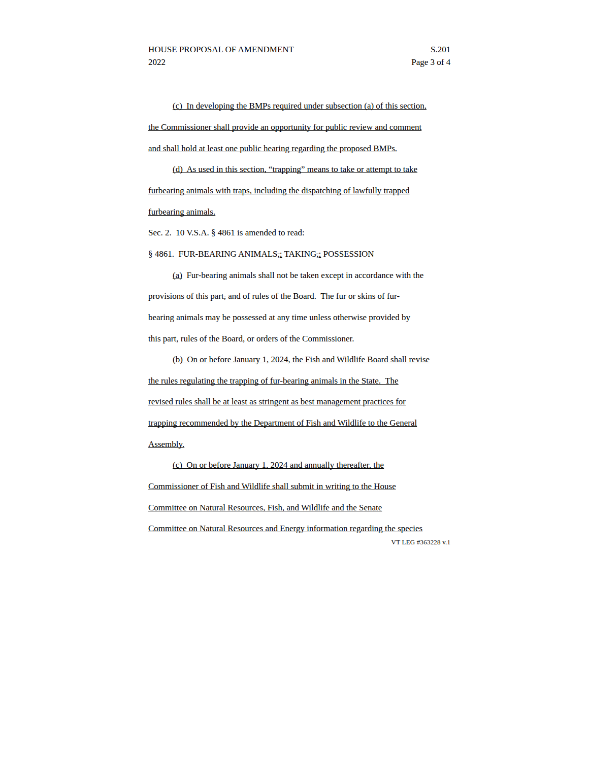HOUSE PROPOSAL OF AMENDMENT
2022
S.201
Page 3 of 4
(c) In developing the BMPs required under subsection (a) of this section,
the Commissioner shall provide an opportunity for public review and comment
and shall hold at least one public hearing regarding the proposed BMPs.
(d) As used in this section, “trapping” means to take or attempt to take
furbearing animals with traps, including the dispatching of lawfully trapped
furbearing animals.
Sec. 2. 10 V.S.A. § 4861 is amended to read:
§ 4861. FUR-BEARING ANIMALS,; TAKING,; POSSESSION
(a) Fur-bearing animals shall not be taken except in accordance with the
provisions of this part, and of rules of the Board. The fur or skins of fur-
bearing animals may be possessed at any time unless otherwise provided by
this part, rules of the Board, or orders of the Commissioner.
(b) On or before January 1, 2024, the Fish and Wildlife Board shall revise
the rules regulating the trapping of fur-bearing animals in the State. The
revised rules shall be at least as stringent as best management practices for
trapping recommended by the Department of Fish and Wildlife to the General
Assembly.
(c) On or before January 1, 2024 and annually thereafter, the
Commissioner of Fish and Wildlife shall submit in writing to the House
Committee on Natural Resources, Fish, and Wildlife and the Senate
Committee on Natural Resources and Energy information regarding the species
VT LEG #363228 v.1